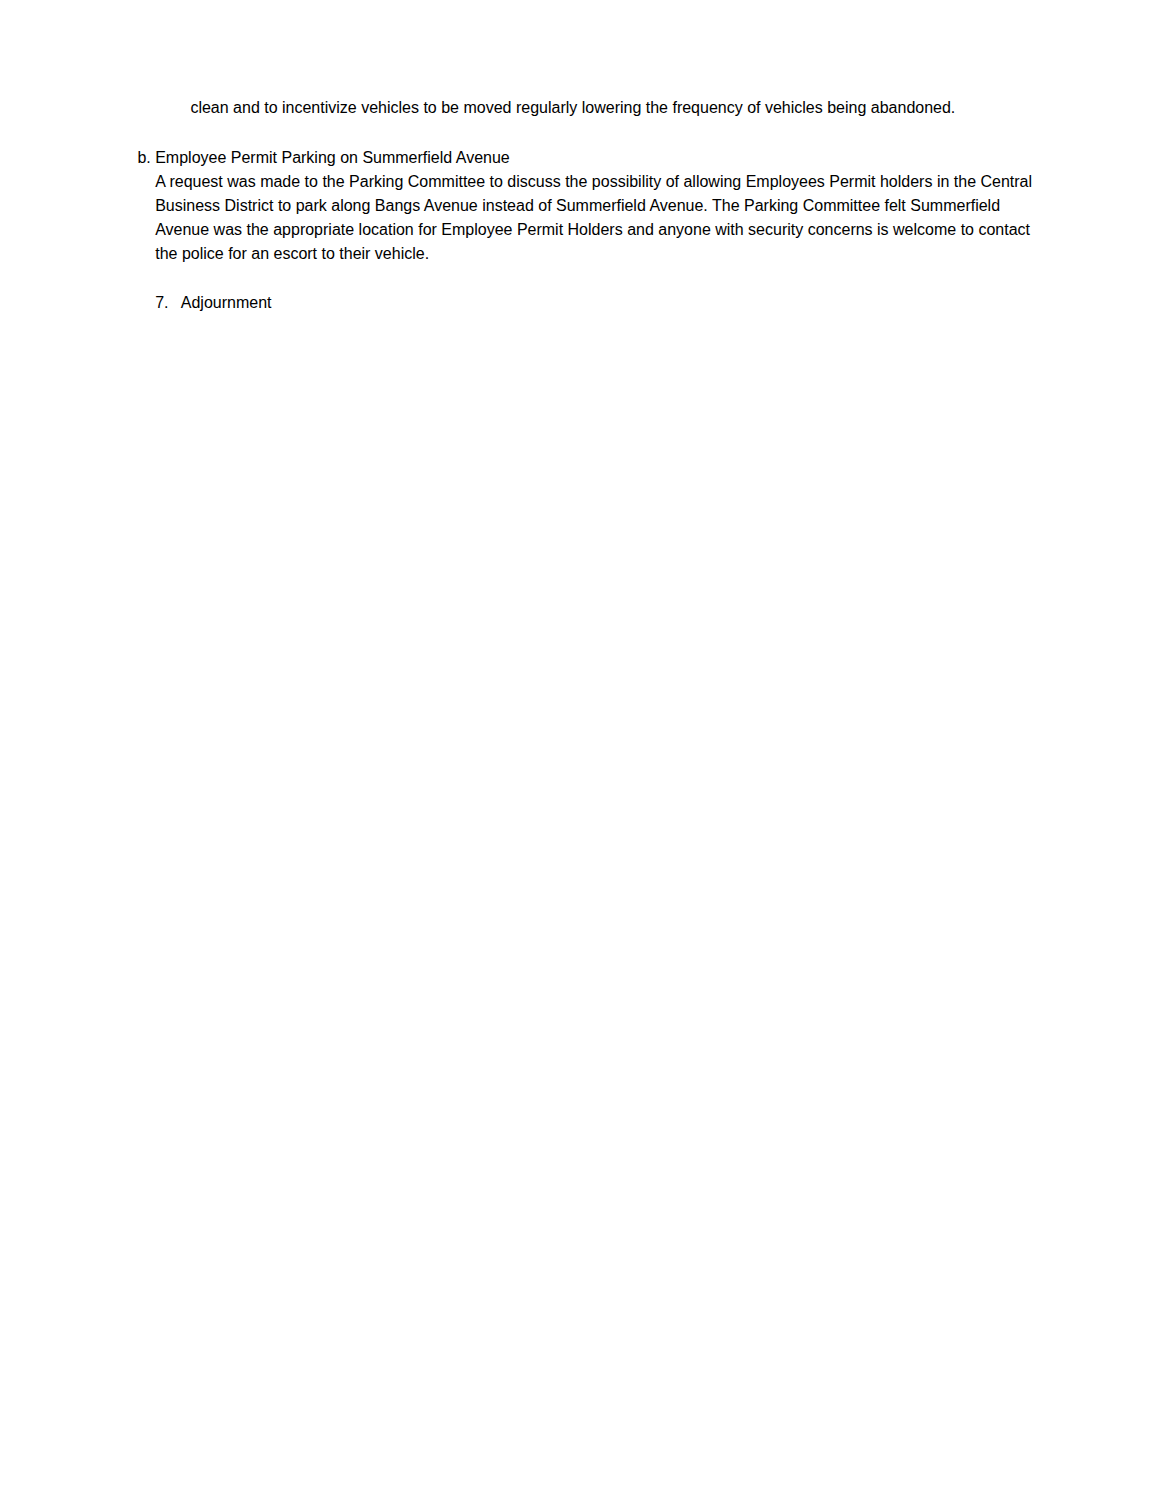clean and to incentivize vehicles to be moved regularly lowering the frequency of vehicles being abandoned.
Employee Permit Parking on Summerfield Avenue
A request was made to the Parking Committee to discuss the possibility of allowing Employees Permit holders in the Central Business District to park along Bangs Avenue instead of Summerfield Avenue. The Parking Committee felt Summerfield Avenue was the appropriate location for Employee Permit Holders and anyone with security concerns is welcome to contact the police for an escort to their vehicle.
7. Adjournment